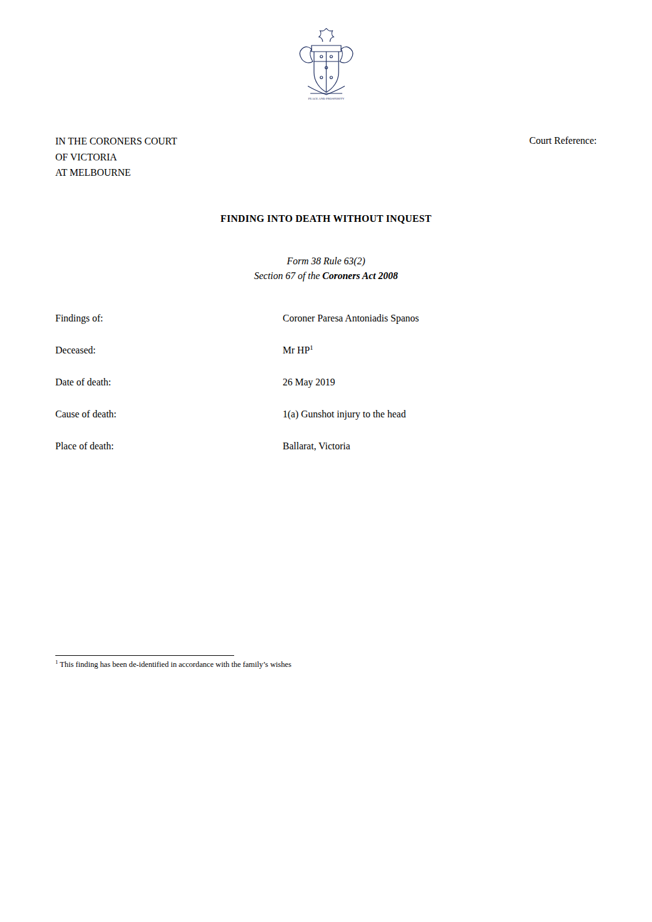IN THE CORONERS COURT
OF VICTORIA
AT MELBOURNE
Court Reference:
Finding into Death Without Inquest
Form 38 Rule 63(2)
Section 67 of the Coroners Act 2008
| Findings of: | Coroner Paresa Antoniadis Spanos |
| Deceased: | Mr HP 1 |
| Date of death: | 26 May 2019 |
| Cause of death: | 1(a) Gunshot injury to the head |
| Place of death: | Ballarat, Victoria |
1 This finding has been de-identified in accordance with the family’s wishes